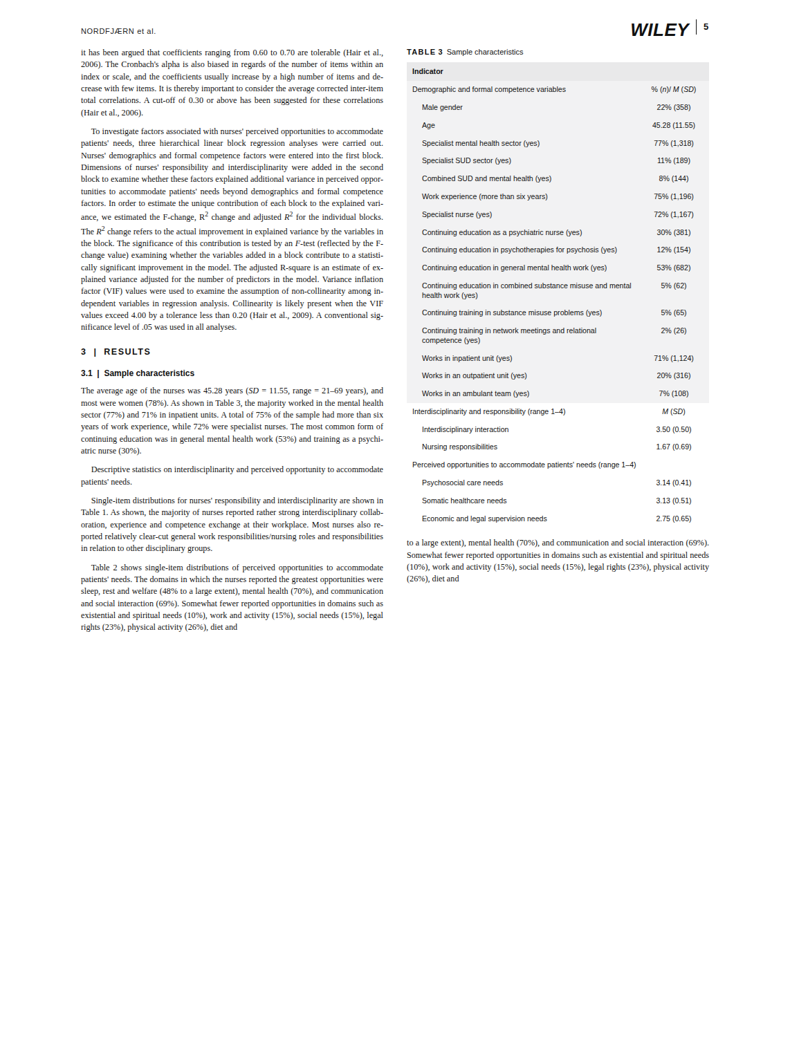NORDFJÆRN et al.
WILEY
5
it has been argued that coefficients ranging from 0.60 to 0.70 are tolerable (Hair et al., 2006). The Cronbach's alpha is also biased in regards of the number of items within an index or scale, and the coefficients usually increase by a high number of items and decrease with few items. It is thereby important to consider the average corrected inter-item total correlations. A cut-off of 0.30 or above has been suggested for these correlations (Hair et al., 2006).
To investigate factors associated with nurses' perceived opportunities to accommodate patients' needs, three hierarchical linear block regression analyses were carried out. Nurses' demographics and formal competence factors were entered into the first block. Dimensions of nurses' responsibility and interdisciplinarity were added in the second block to examine whether these factors explained additional variance in perceived opportunities to accommodate patients' needs beyond demographics and formal competence factors. In order to estimate the unique contribution of each block to the explained variance, we estimated the F-change, R2 change and adjusted R 2 for the individual blocks. The R 2 change refers to the actual improvement in explained variance by the variables in the block. The significance of this contribution is tested by an F-test (reflected by the F-change value) examining whether the variables added in a block contribute to a statistically significant improvement in the model. The adjusted R-square is an estimate of explained variance adjusted for the number of predictors in the model. Variance inflation factor (VIF) values were used to examine the assumption of non-collinearity among independent variables in regression analysis. Collinearity is likely present when the VIF values exceed 4.00 by a tolerance less than 0.20 (Hair et al., 2009). A conventional significance level of .05 was used in all analyses.
3 | RESULTS
3.1 | Sample characteristics
The average age of the nurses was 45.28 years (SD = 11.55, range = 21–69 years), and most were women (78%). As shown in Table 3, the majority worked in the mental health sector (77%) and 71% in inpatient units. A total of 75% of the sample had more than six years of work experience, while 72% were specialist nurses. The most common form of continuing education was in general mental health work (53%) and training as a psychiatric nurse (30%).
Descriptive statistics on interdisciplinarity and perceived opportunity to accommodate patients' needs.
Single-item distributions for nurses' responsibility and interdisciplinarity are shown in Table 1. As shown, the majority of nurses reported rather strong interdisciplinary collaboration, experience and competence exchange at their workplace. Most nurses also reported relatively clear-cut general work responsibilities/nursing roles and responsibilities in relation to other disciplinary groups.
Table 2 shows single-item distributions of perceived opportunities to accommodate patients' needs. The domains in which the nurses reported the greatest opportunities were sleep, rest and welfare (48% to a large extent), mental health (70%), and communication and social interaction (69%). Somewhat fewer reported opportunities in domains such as existential and spiritual needs (10%), work and activity (15%), social needs (15%), legal rights (23%), physical activity (26%), diet and
TABLE 3 Sample characteristics
| Indicator |
| --- |
| Demographic and formal competence variables | % ( n )/ M ( SD ) |
| Male gender | 22% (358) |
| Age | 45.28 (11.55) |
| Specialist mental health sector (yes) | 77% (1,318) |
| Specialist SUD sector (yes) | 11% (189) |
| Combined SUD and mental health (yes) | 8% (144) |
| Work experience (more than six years) | 75% (1,196) |
| Specialist nurse (yes) | 72% (1,167) |
| Continuing education as a psychiatric nurse (yes) | 30% (381) |
| Continuing education in psychotherapies for psychosis (yes) | 12% (154) |
| Continuing education in general mental health work (yes) | 53% (682) |
| Continuing education in combined substance misuse and mental health work (yes) | 5% (62) |
| Continuing training in substance misuse problems (yes) | 5% (65) |
| Continuing training in network meetings and relational competence (yes) | 2% (26) |
| Works in inpatient unit (yes) | 71% (1,124) |
| Works in an outpatient unit (yes) | 20% (316) |
| Works in an ambulant team (yes) | 7% (108) |
| Interdisciplinarity and responsibility (range 1–4) | M ( SD ) |
| Interdisciplinary interaction | 3.50 (0.50) |
| Nursing responsibilities | 1.67 (0.69) |
| Perceived opportunities to accommodate patients' needs (range 1–4) |
| Psychosocial care needs | 3.14 (0.41) |
| Somatic healthcare needs | 3.13 (0.51) |
| Economic and legal supervision needs | 2.75 (0.65) |
to a large extent), mental health (70%), and communication and social interaction (69%). Somewhat fewer reported opportunities in domains such as existential and spiritual needs (10%), work and activity (15%), social needs (15%), legal rights (23%), physical activity (26%), diet and